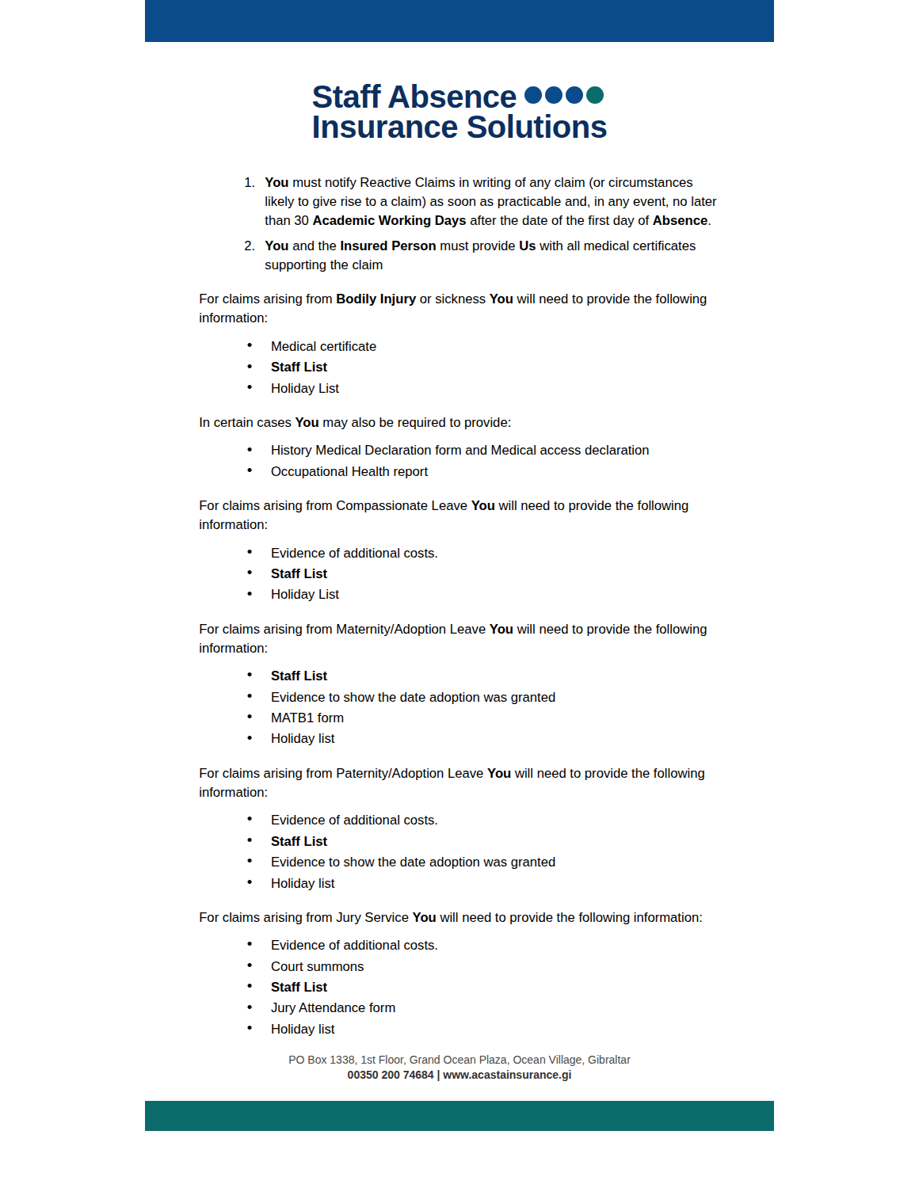Staff Absence
Insurance Solutions
You must notify Reactive Claims in writing of any claim (or circumstances likely to give rise to a claim) as soon as practicable and, in any event, no later than 30 Academic Working Days after the date of the first day of Absence.
You and the Insured Person must provide Us with all medical certificates supporting the claim
For claims arising from Bodily Injury or sickness You will need to provide the following information:
Medical certificate
Staff List
Holiday List
In certain cases You may also be required to provide:
History Medical Declaration form and Medical access declaration
Occupational Health report
For claims arising from Compassionate Leave You will need to provide the following information:
Evidence of additional costs.
Staff List
Holiday List
For claims arising from Maternity/Adoption Leave You will need to provide the following information:
Staff List
Evidence to show the date adoption was granted
MATB1 form
Holiday list
For claims arising from Paternity/Adoption Leave You will need to provide the following information:
Evidence of additional costs.
Staff List
Evidence to show the date adoption was granted
Holiday list
For claims arising from Jury Service You will need to provide the following information:
Evidence of additional costs.
Court summons
Staff List
Jury Attendance form
Holiday list
PO Box 1338, 1st Floor, Grand Ocean Plaza, Ocean Village, Gibraltar
00350 200 74684 | www.acastainsurance.gi